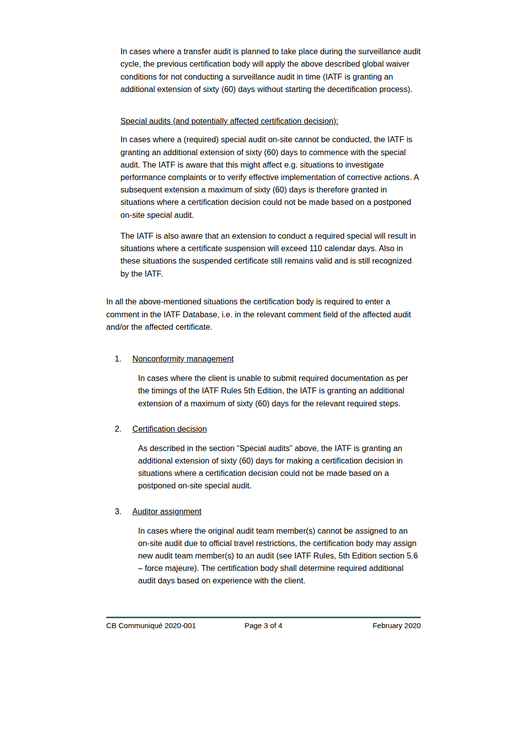In cases where a transfer audit is planned to take place during the surveillance audit cycle, the previous certification body will apply the above described global waiver conditions for not conducting a surveillance audit in time (IATF is granting an additional extension of sixty (60) days without starting the decertification process).
Special audits (and potentially affected certification decision):
In cases where a (required) special audit on-site cannot be conducted, the IATF is granting an additional extension of sixty (60) days to commence with the special audit. The IATF is aware that this might affect e.g. situations to investigate performance complaints or to verify effective implementation of corrective actions. A subsequent extension a maximum of sixty (60) days is therefore granted in situations where a certification decision could not be made based on a postponed on-site special audit.
The IATF is also aware that an extension to conduct a required special will result in situations where a certificate suspension will exceed 110 calendar days. Also in these situations the suspended certificate still remains valid and is still recognized by the IATF.
In all the above-mentioned situations the certification body is required to enter a comment in the IATF Database, i.e. in the relevant comment field of the affected audit and/or the affected certificate.
Nonconformity management
In cases where the client is unable to submit required documentation as per the timings of the IATF Rules 5th Edition, the IATF is granting an additional extension of a maximum of sixty (60) days for the relevant required steps.
Certification decision
As described in the section “Special audits” above, the IATF is granting an additional extension of sixty (60) days for making a certification decision in situations where a certification decision could not be made based on a postponed on-site special audit.
Auditor assignment
In cases where the original audit team member(s) cannot be assigned to an on-site audit due to official travel restrictions, the certification body may assign new audit team member(s) to an audit (see IATF Rules, 5th Edition section 5.6 – force majeure). The certification body shall determine required additional audit days based on experience with the client.
| CB Communiqué 2020-001 | Page 3 of 4 | February 2020 |